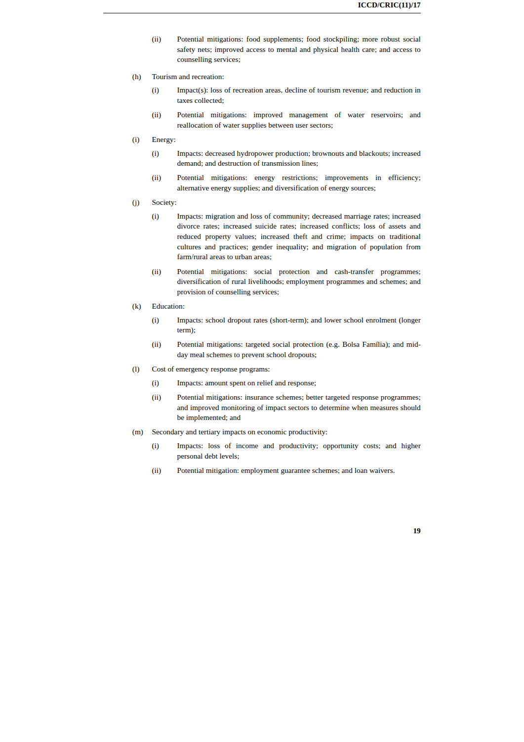ICCD/CRIC(11)/17
(ii) Potential mitigations: food supplements; food stockpiling; more robust social safety nets; improved access to mental and physical health care; and access to counselling services;
(h) Tourism and recreation:
(i) Impact(s): loss of recreation areas, decline of tourism revenue; and reduction in taxes collected;
(ii) Potential mitigations: improved management of water reservoirs; and reallocation of water supplies between user sectors;
(i) Energy:
(i) Impacts: decreased hydropower production; brownouts and blackouts; increased demand; and destruction of transmission lines;
(ii) Potential mitigations: energy restrictions; improvements in efficiency; alternative energy supplies; and diversification of energy sources;
(j) Society:
(i) Impacts: migration and loss of community; decreased marriage rates; increased divorce rates; increased suicide rates; increased conflicts; loss of assets and reduced property values; increased theft and crime; impacts on traditional cultures and practices; gender inequality; and migration of population from farm/rural areas to urban areas;
(ii) Potential mitigations: social protection and cash-transfer programmes; diversification of rural livelihoods; employment programmes and schemes; and provision of counselling services;
(k) Education:
(i) Impacts: school dropout rates (short-term); and lower school enrolment (longer term);
(ii) Potential mitigations: targeted social protection (e.g. Bolsa Família); and mid-day meal schemes to prevent school dropouts;
(l) Cost of emergency response programs:
(i) Impacts: amount spent on relief and response;
(ii) Potential mitigations: insurance schemes; better targeted response programmes; and improved monitoring of impact sectors to determine when measures should be implemented; and
(m) Secondary and tertiary impacts on economic productivity:
(i) Impacts: loss of income and productivity; opportunity costs; and higher personal debt levels;
(ii) Potential mitigation: employment guarantee schemes; and loan waivers.
19